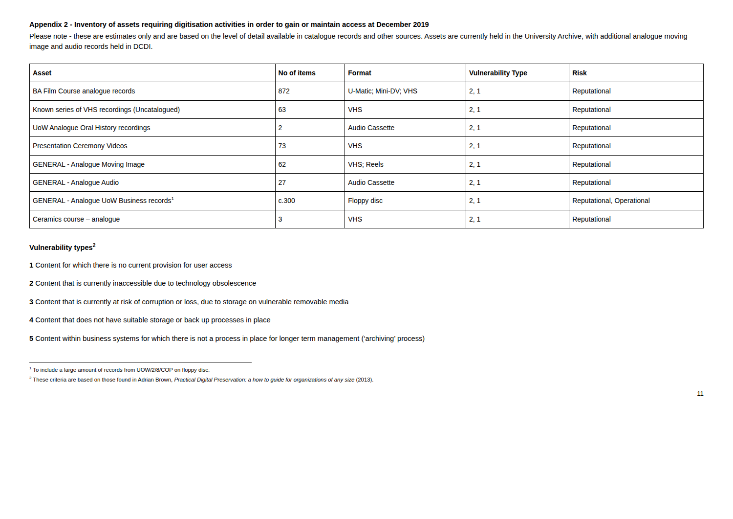Appendix 2 - Inventory of assets requiring digitisation activities in order to gain or maintain access at December 2019
Please note - these are estimates only and are based on the level of detail available in catalogue records and other sources. Assets are currently held in the University Archive, with additional analogue moving image and audio records held in DCDI.
| Asset | No of items | Format | Vulnerability Type | Risk |
| --- | --- | --- | --- | --- |
| BA Film Course analogue records | 872 | U-Matic; Mini-DV; VHS | 2, 1 | Reputational |
| Known series of VHS recordings (Uncatalogued) | 63 | VHS | 2, 1 | Reputational |
| UoW Analogue Oral History recordings | 2 | Audio Cassette | 2, 1 | Reputational |
| Presentation Ceremony Videos | 73 | VHS | 2, 1 | Reputational |
| GENERAL - Analogue Moving Image | 62 | VHS; Reels | 2, 1 | Reputational |
| GENERAL - Analogue Audio | 27 | Audio Cassette | 2, 1 | Reputational |
| GENERAL - Analogue UoW Business records 1 | c.300 | Floppy disc | 2, 1 | Reputational, Operational |
| Ceramics course – analogue | 3 | VHS | 2, 1 | Reputational |
Vulnerability types2
1 Content for which there is no current provision for user access
2 Content that is currently inaccessible due to technology obsolescence
3 Content that is currently at risk of corruption or loss, due to storage on vulnerable removable media
4 Content that does not have suitable storage or back up processes in place
5 Content within business systems for which there is not a process in place for longer term management (‘archiving’ process)
1 To include a large amount of records from UOW/2/8/COP on floppy disc.
2 These criteria are based on those found in Adrian Brown, Practical Digital Preservation: a how to guide for organizations of any size (2013).
11